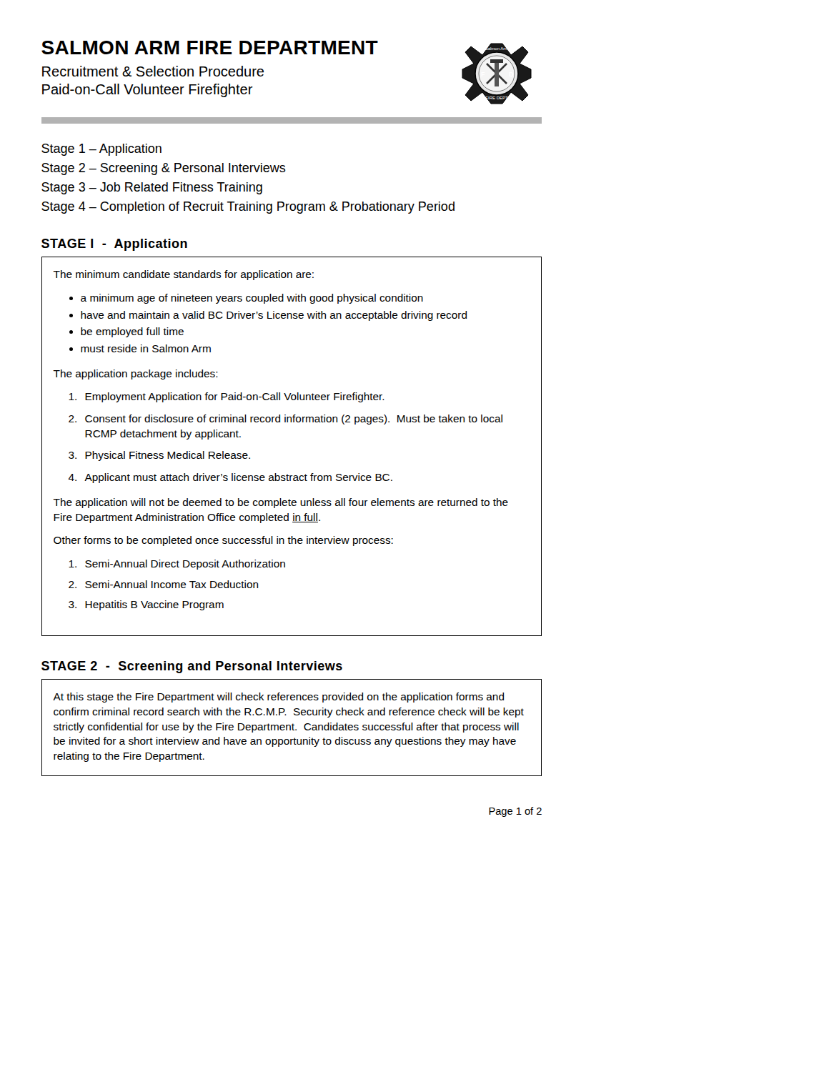SALMON ARM FIRE DEPARTMENT
Recruitment & Selection Procedure
Paid-on-Call Volunteer Firefighter
F D Salmon Arm FIRE DEPT
Stage 1 – Application
Stage 2 – Screening & Personal Interviews
Stage 3 – Job Related Fitness Training
Stage 4 – Completion of Recruit Training Program & Probationary Period
STAGE I - Application
The minimum candidate standards for application are:
a minimum age of nineteen years coupled with good physical condition
have and maintain a valid BC Driver’s License with an acceptable driving record
be employed full time
must reside in Salmon Arm
The application package includes:
Employment Application for Paid-on-Call Volunteer Firefighter.
Consent for disclosure of criminal record information (2 pages). Must be taken to local RCMP detachment by applicant.
Physical Fitness Medical Release.
Applicant must attach driver’s license abstract from Service BC.
The application will not be deemed to be complete unless all four elements are returned to the Fire Department Administration Office completed in full.
Other forms to be completed once successful in the interview process:
Semi-Annual Direct Deposit Authorization
Semi-Annual Income Tax Deduction
Hepatitis B Vaccine Program
STAGE 2 - Screening and Personal Interviews
At this stage the Fire Department will check references provided on the application forms and confirm criminal record search with the R.C.M.P. Security check and reference check will be kept strictly confidential for use by the Fire Department. Candidates successful after that process will be invited for a short interview and have an opportunity to discuss any questions they may have relating to the Fire Department.
Page 1 of 2